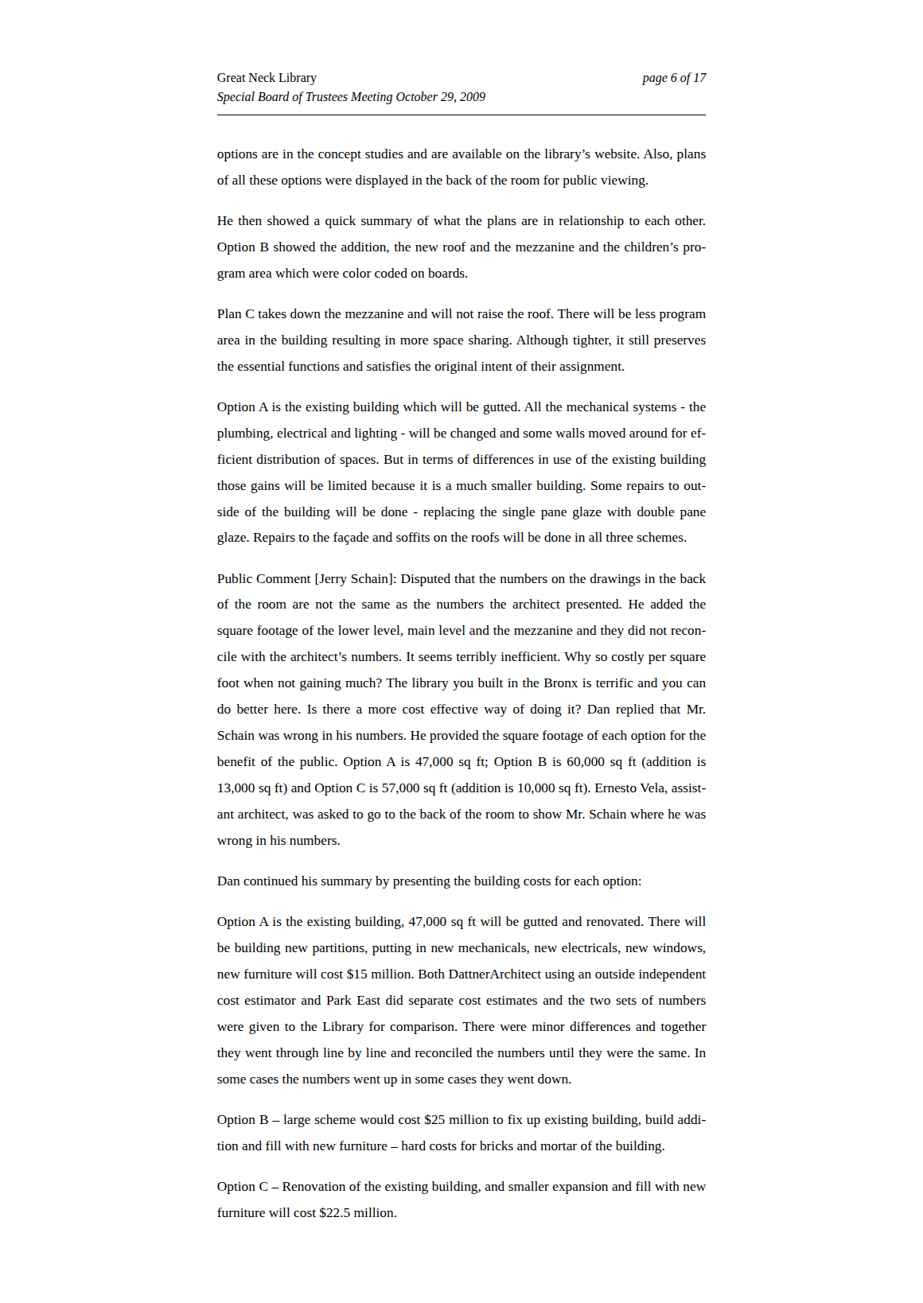Great Neck Library
Special Board of Trustees Meeting October 29, 2009
page 6 of 17
options are in the concept studies and are available on the library’s website. Also, plans of all these options were displayed in the back of the room for public viewing.
He then showed a quick summary of what the plans are in relationship to each other. Option B showed the addition, the new roof and the mezzanine and the children’s program area which were color coded on boards.
Plan C takes down the mezzanine and will not raise the roof. There will be less program area in the building resulting in more space sharing. Although tighter, it still preserves the essential functions and satisfies the original intent of their assignment.
Option A is the existing building which will be gutted. All the mechanical systems - the plumbing, electrical and lighting - will be changed and some walls moved around for efficient distribution of spaces. But in terms of differences in use of the existing building those gains will be limited because it is a much smaller building. Some repairs to outside of the building will be done - replacing the single pane glaze with double pane glaze. Repairs to the façade and soffits on the roofs will be done in all three schemes.
Public Comment [Jerry Schain]: Disputed that the numbers on the drawings in the back of the room are not the same as the numbers the architect presented. He added the square footage of the lower level, main level and the mezzanine and they did not reconcile with the architect’s numbers. It seems terribly inefficient. Why so costly per square foot when not gaining much? The library you built in the Bronx is terrific and you can do better here. Is there a more cost effective way of doing it? Dan replied that Mr. Schain was wrong in his numbers. He provided the square footage of each option for the benefit of the public. Option A is 47,000 sq ft; Option B is 60,000 sq ft (addition is 13,000 sq ft) and Option C is 57,000 sq ft (addition is 10,000 sq ft). Ernesto Vela, assistant architect, was asked to go to the back of the room to show Mr. Schain where he was wrong in his numbers.
Dan continued his summary by presenting the building costs for each option:
Option A is the existing building, 47,000 sq ft will be gutted and renovated. There will be building new partitions, putting in new mechanicals, new electricals, new windows, new furniture will cost $15 million. Both DattnerArchitect using an outside independent cost estimator and Park East did separate cost estimates and the two sets of numbers were given to the Library for comparison. There were minor differences and together they went through line by line and reconciled the numbers until they were the same. In some cases the numbers went up in some cases they went down.
Option B – large scheme would cost $25 million to fix up existing building, build addition and fill with new furniture – hard costs for bricks and mortar of the building.
Option C – Renovation of the existing building, and smaller expansion and fill with new furniture will cost $22.5 million.